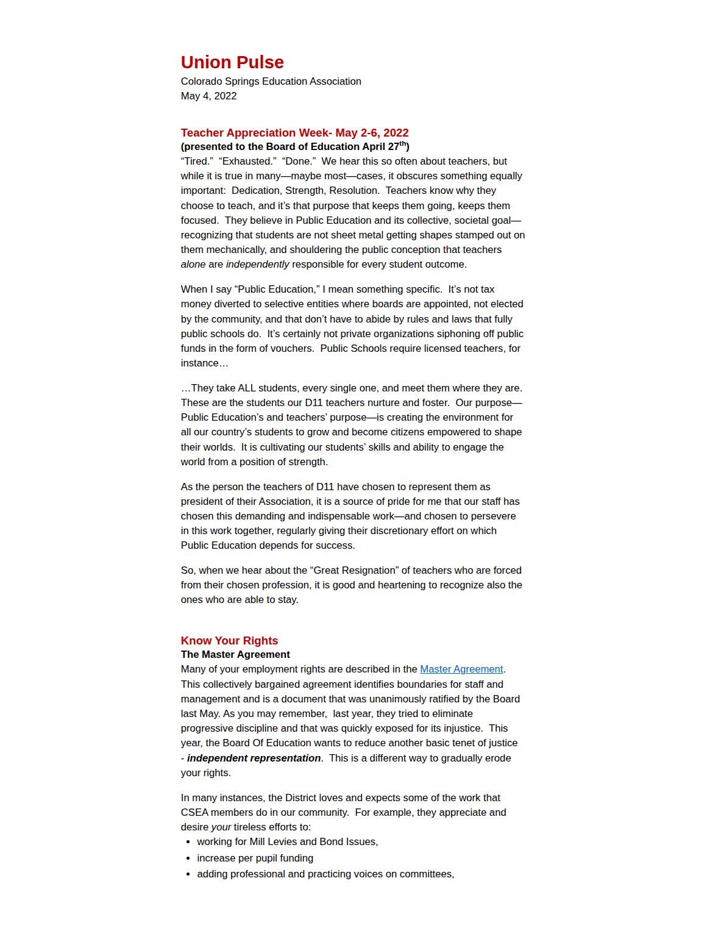Union Pulse
Colorado Springs Education Association
May 4, 2022
Teacher Appreciation Week- May 2-6, 2022
(presented to the Board of Education April 27th)
“Tired.” “Exhausted.” “Done.” We hear this so often about teachers, but while it is true in many—maybe most—cases, it obscures something equally important: Dedication, Strength, Resolution. Teachers know why they choose to teach, and it’s that purpose that keeps them going, keeps them focused. They believe in Public Education and its collective, societal goal—recognizing that students are not sheet metal getting shapes stamped out on them mechanically, and shouldering the public conception that teachers alone are independently responsible for every student outcome.
When I say “Public Education,” I mean something specific. It’s not tax money diverted to selective entities where boards are appointed, not elected by the community, and that don’t have to abide by rules and laws that fully public schools do. It’s certainly not private organizations siphoning off public funds in the form of vouchers. Public Schools require licensed teachers, for instance…
…They take ALL students, every single one, and meet them where they are. These are the students our D11 teachers nurture and foster. Our purpose—Public Education’s and teachers’ purpose—is creating the environment for all our country’s students to grow and become citizens empowered to shape their worlds. It is cultivating our students’ skills and ability to engage the world from a position of strength.
As the person the teachers of D11 have chosen to represent them as president of their Association, it is a source of pride for me that our staff has chosen this demanding and indispensable work—and chosen to persevere in this work together, regularly giving their discretionary effort on which Public Education depends for success.
So, when we hear about the “Great Resignation” of teachers who are forced from their chosen profession, it is good and heartening to recognize also the ones who are able to stay.
Know Your Rights
The Master Agreement
Many of your employment rights are described in the Master Agreement. This collectively bargained agreement identifies boundaries for staff and management and is a document that was unanimously ratified by the Board last May. As you may remember, last year, they tried to eliminate progressive discipline and that was quickly exposed for its injustice. This year, the Board Of Education wants to reduce another basic tenet of justice - independent representation. This is a different way to gradually erode your rights.
In many instances, the District loves and expects some of the work that CSEA members do in our community. For example, they appreciate and desire your tireless efforts to:
working for Mill Levies and Bond Issues,
increase per pupil funding
adding professional and practicing voices on committees,